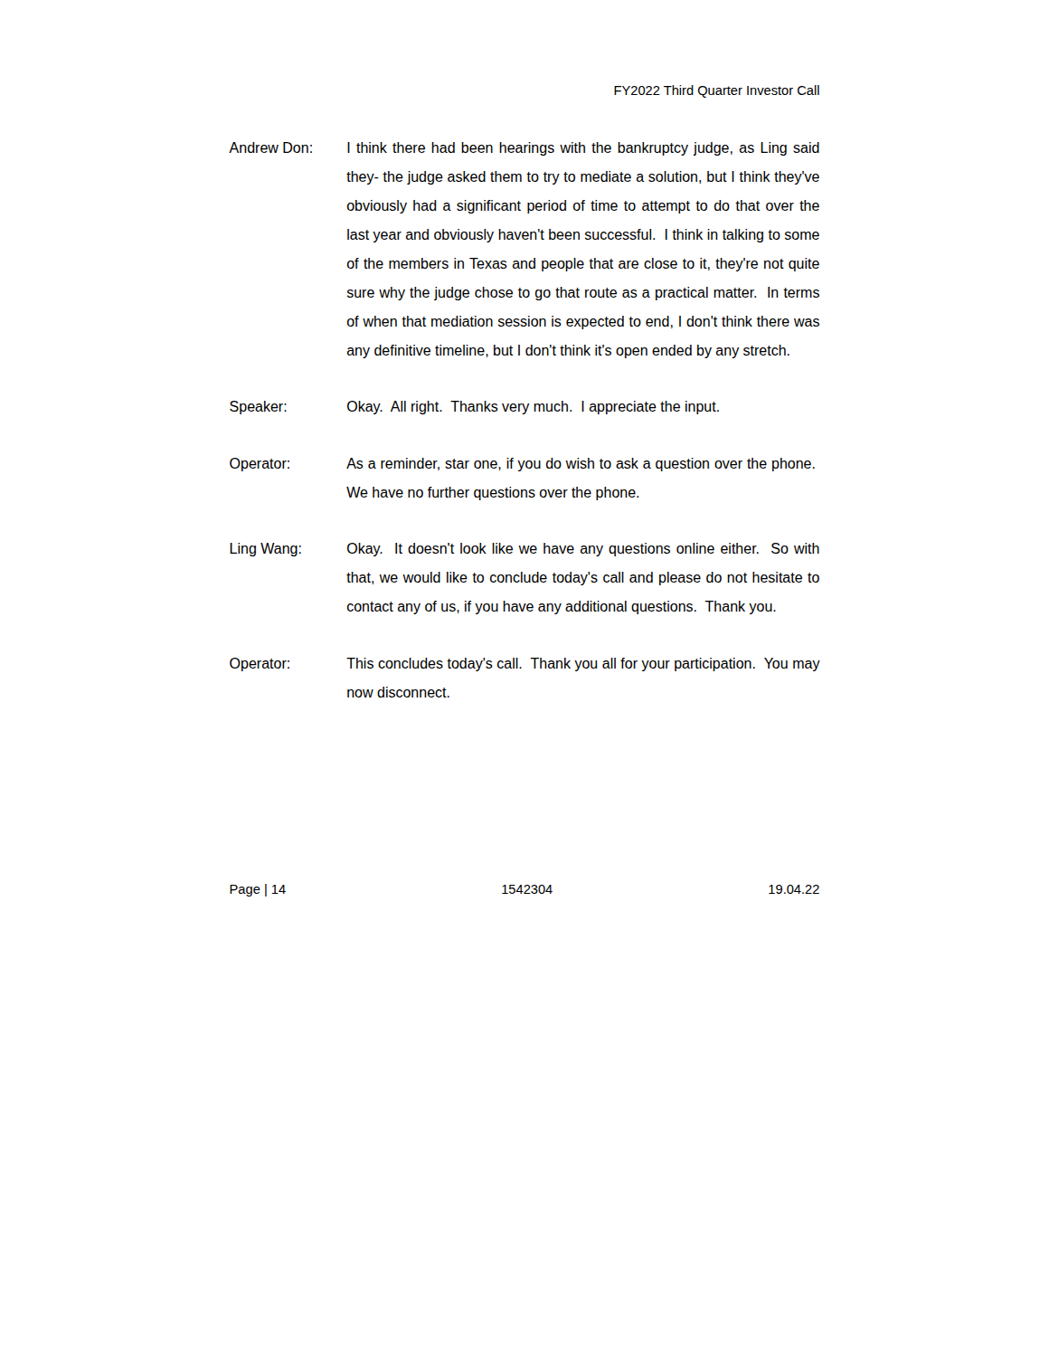FY2022 Third Quarter Investor Call
Andrew Don:
I think there had been hearings with the bankruptcy judge, as Ling said they- the judge asked them to try to mediate a solution, but I think they've obviously had a significant period of time to attempt to do that over the last year and obviously haven't been successful. I think in talking to some of the members in Texas and people that are close to it, they're not quite sure why the judge chose to go that route as a practical matter. In terms of when that mediation session is expected to end, I don't think there was any definitive timeline, but I don't think it's open ended by any stretch.
Speaker:
Okay. All right. Thanks very much. I appreciate the input.
Operator:
As a reminder, star one, if you do wish to ask a question over the phone. We have no further questions over the phone.
Ling Wang:
Okay. It doesn't look like we have any questions online either. So with that, we would like to conclude today's call and please do not hesitate to contact any of us, if you have any additional questions. Thank you.
Operator:
This concludes today's call. Thank you all for your participation. You may now disconnect.
Page | 14 1542304 19.04.22